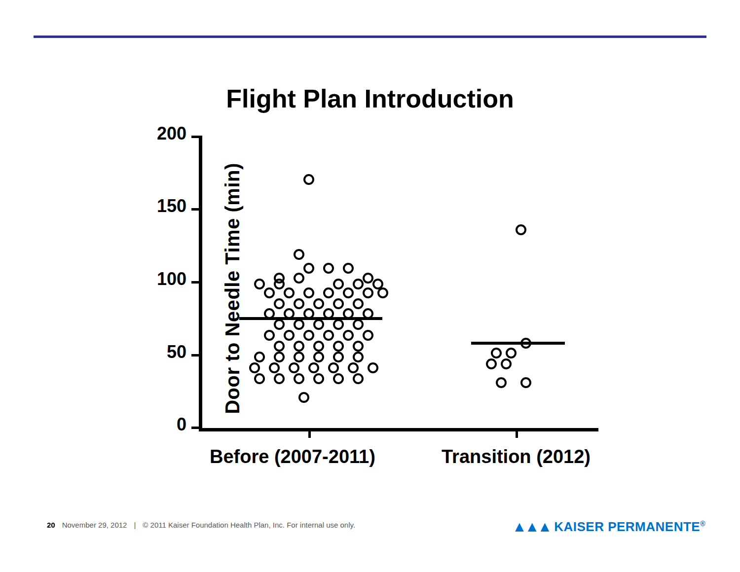Flight Plan Introduction
Door to Needle Time (min)
y ticks: 0 at 600px, 200 at 10px => 1 unit = 2.95px
200
150
100
50
0
Before (2007-2011)
Transition (2012)
20 November 29, 2012|© 2011 Kaiser Foundation Health Plan, Inc. For internal use only.
▲▲▲KAISER PERMANENTE®